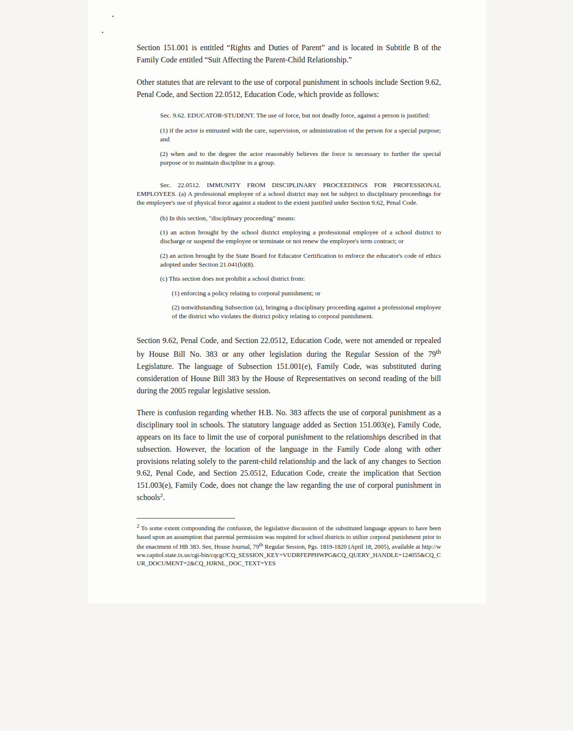• •
Section 151.001 is entitled “Rights and Duties of Parent” and is located in Subtitle B of the Family Code entitled “Suit Affecting the Parent-Child Relationship.”
Other statutes that are relevant to the use of corporal punishment in schools include Section 9.62, Penal Code, and Section 22.0512, Education Code, which provide as follows:
Sec. 9.62. EDUCATOR-STUDENT. The use of force, but not deadly force, against a person is justified:
(1) if the actor is entrusted with the care, supervision, or administration of the person for a special purpose; and
(2) when and to the degree the actor reasonably believes the force is necessary to further the special purpose or to maintain discipline in a group.
Sec. 22.0512. IMMUNITY FROM DISCIPLINARY PROCEEDINGS FOR PROFESSIONAL EMPLOYEES. (a) A professional employee of a school district may not be subject to disciplinary proceedings for the employee's use of physical force against a student to the extent justified under Section 9.62, Penal Code.
(b) In this section, "disciplinary proceeding" means:
(1) an action brought by the school district employing a professional employee of a school district to discharge or suspend the employee or terminate or not renew the employee's term contract; or
(2) an action brought by the State Board for Educator Certification to enforce the educator's code of ethics adopted under Section 21.041(b)(8).
(c) This section does not prohibit a school district from:
(1) enforcing a policy relating to corporal punishment; or
(2) notwithstanding Subsection (a), bringing a disciplinary proceeding against a professional employee of the district who violates the district policy relating to corporal punishment.
Section 9.62, Penal Code, and Section 22.0512, Education Code, were not amended or repealed by House Bill No. 383 or any other legislation during the Regular Session of the 79th Legislature. The language of Subsection 151.001(e), Family Code, was substituted during consideration of House Bill 383 by the House of Representatives on second reading of the bill during the 2005 regular legislative session.
There is confusion regarding whether H.B. No. 383 affects the use of corporal punishment as a disciplinary tool in schools. The statutory language added as Section 151.003(e), Family Code, appears on its face to limit the use of corporal punishment to the relationships described in that subsection. However, the location of the language in the Family Code along with other provisions relating solely to the parent-child relationship and the lack of any changes to Section 9.62, Penal Code, and Section 25.0512, Education Code, create the implication that Section 151.003(e), Family Code, does not change the law regarding the use of corporal punishment in schools2.
2 To some extent compounding the confusion, the legislative discussion of the substituted language appears to have been based upon an assumption that parental permission was required for school districts to utilize corporal punishment prior to the enactment of HB 383. See, House Journal, 79th Regular Session, Pgs. 1819-1820 (April 18, 2005), available at http://www.capitol.state.tx.us/cgi-bin/cqcgi?CQ_SESSION_KEY=VUDRFEPPHWPG&CQ_QUERY_HANDLE=124055&CQ_CUR_DOCUMENT=2&CQ_HJRNL_DOC_TEXT=YES